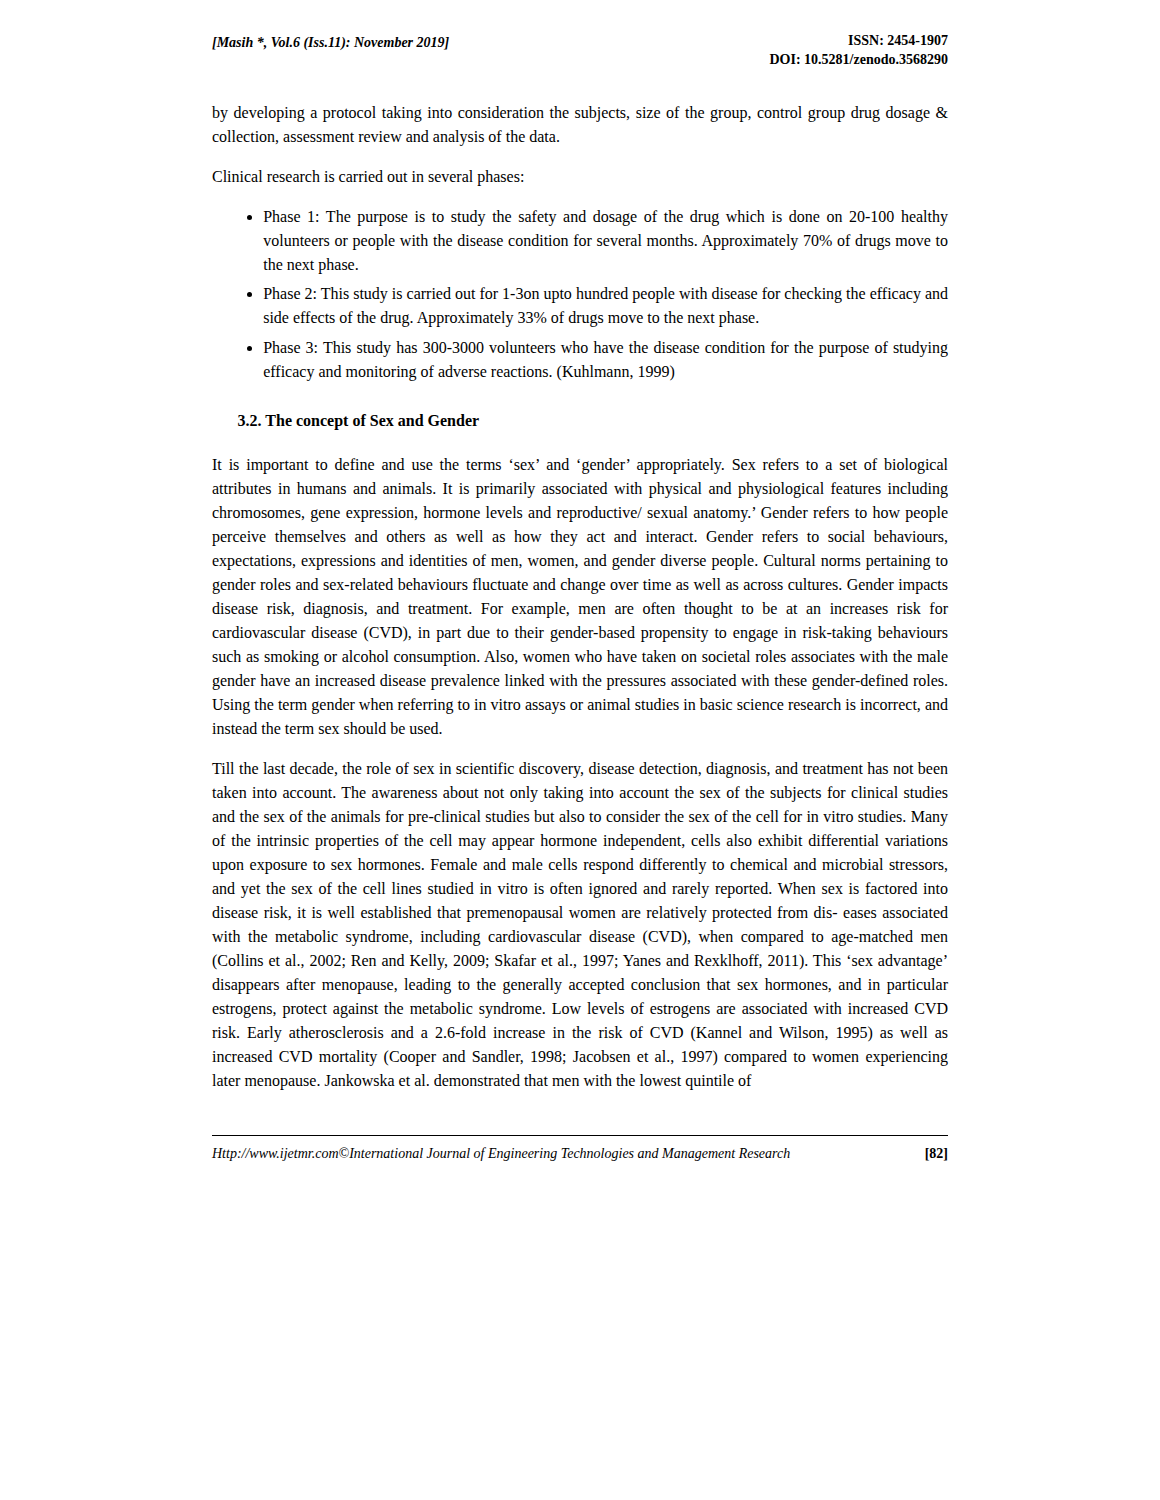[Masih *, Vol.6 (Iss.11): November 2019]
ISSN: 2454-1907
DOI: 10.5281/zenodo.3568290
by developing a protocol taking into consideration the subjects, size of the group, control group drug dosage & collection, assessment review and analysis of the data.
Clinical research is carried out in several phases:
Phase 1: The purpose is to study the safety and dosage of the drug which is done on 20-100 healthy volunteers or people with the disease condition for several months. Approximately 70% of drugs move to the next phase.
Phase 2: This study is carried out for 1-3on upto hundred people with disease for checking the efficacy and side effects of the drug. Approximately 33% of drugs move to the next phase.
Phase 3: This study has 300-3000 volunteers who have the disease condition for the purpose of studying efficacy and monitoring of adverse reactions. (Kuhlmann, 1999)
3.2. The concept of Sex and Gender
It is important to define and use the terms ‘sex’ and ‘gender’ appropriately. Sex refers to a set of biological attributes in humans and animals. It is primarily associated with physical and physiological features including chromosomes, gene expression, hormone levels and reproductive/ sexual anatomy.’ Gender refers to how people perceive themselves and others as well as how they act and interact. Gender refers to social behaviours, expectations, expressions and identities of men, women, and gender diverse people. Cultural norms pertaining to gender roles and sex-related behaviours fluctuate and change over time as well as across cultures. Gender impacts disease risk, diagnosis, and treatment. For example, men are often thought to be at an increases risk for cardiovascular disease (CVD), in part due to their gender-based propensity to engage in risk-taking behaviours such as smoking or alcohol consumption. Also, women who have taken on societal roles associates with the male gender have an increased disease prevalence linked with the pressures associated with these gender-defined roles. Using the term gender when referring to in vitro assays or animal studies in basic science research is incorrect, and instead the term sex should be used.
Till the last decade, the role of sex in scientific discovery, disease detection, diagnosis, and treatment has not been taken into account. The awareness about not only taking into account the sex of the subjects for clinical studies and the sex of the animals for pre-clinical studies but also to consider the sex of the cell for in vitro studies. Many of the intrinsic properties of the cell may appear hormone independent, cells also exhibit differential variations upon exposure to sex hormones. Female and male cells respond differently to chemical and microbial stressors, and yet the sex of the cell lines studied in vitro is often ignored and rarely reported. When sex is factored into disease risk, it is well established that premenopausal women are relatively protected from dis- eases associated with the metabolic syndrome, including cardiovascular disease (CVD), when compared to age-matched men (Collins et al., 2002; Ren and Kelly, 2009; Skafar et al., 1997; Yanes and Rexklhoff, 2011). This ‘sex advantage’ disappears after menopause, leading to the generally accepted conclusion that sex hormones, and in particular estrogens, protect against the metabolic syndrome. Low levels of estrogens are associated with increased CVD risk. Early atherosclerosis and a 2.6-fold increase in the risk of CVD (Kannel and Wilson, 1995) as well as increased CVD mortality (Cooper and Sandler, 1998; Jacobsen et al., 1997) compared to women experiencing later menopause. Jankowska et al. demonstrated that men with the lowest quintile of
Http://www.ijetmr.com©International Journal of Engineering Technologies and Management Research
[82]